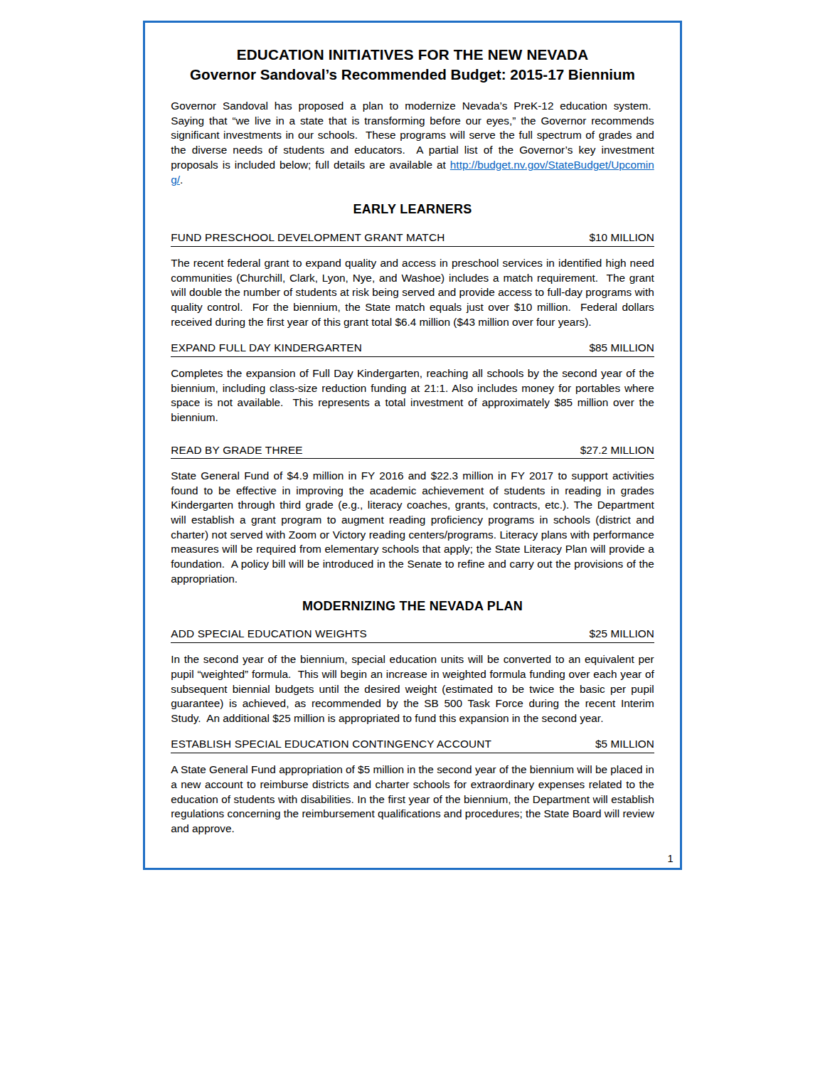EDUCATION INITIATIVES FOR THE NEW NEVADA
Governor Sandoval’s Recommended Budget: 2015-17 Biennium
Governor Sandoval has proposed a plan to modernize Nevada’s PreK-12 education system. Saying that “we live in a state that is transforming before our eyes,” the Governor recommends significant investments in our schools. These programs will serve the full spectrum of grades and the diverse needs of students and educators. A partial list of the Governor’s key investment proposals is included below; full details are available at http://budget.nv.gov/StateBudget/Upcoming/.
EARLY LEARNERS
FUND PRESCHOOL DEVELOPMENT GRANT MATCH $10 MILLION
The recent federal grant to expand quality and access in preschool services in identified high need communities (Churchill, Clark, Lyon, Nye, and Washoe) includes a match requirement. The grant will double the number of students at risk being served and provide access to full-day programs with quality control. For the biennium, the State match equals just over $10 million. Federal dollars received during the first year of this grant total $6.4 million ($43 million over four years).
EXPAND FULL DAY KINDERGARTEN $85 MILLION
Completes the expansion of Full Day Kindergarten, reaching all schools by the second year of the biennium, including class-size reduction funding at 21:1. Also includes money for portables where space is not available. This represents a total investment of approximately $85 million over the biennium.
READ BY GRADE THREE $27.2 MILLION
State General Fund of $4.9 million in FY 2016 and $22.3 million in FY 2017 to support activities found to be effective in improving the academic achievement of students in reading in grades Kindergarten through third grade (e.g., literacy coaches, grants, contracts, etc.). The Department will establish a grant program to augment reading proficiency programs in schools (district and charter) not served with Zoom or Victory reading centers/programs. Literacy plans with performance measures will be required from elementary schools that apply; the State Literacy Plan will provide a foundation. A policy bill will be introduced in the Senate to refine and carry out the provisions of the appropriation.
MODERNIZING THE NEVADA PLAN
ADD SPECIAL EDUCATION WEIGHTS $25 MILLION
In the second year of the biennium, special education units will be converted to an equivalent per pupil “weighted” formula. This will begin an increase in weighted formula funding over each year of subsequent biennial budgets until the desired weight (estimated to be twice the basic per pupil guarantee) is achieved, as recommended by the SB 500 Task Force during the recent Interim Study. An additional $25 million is appropriated to fund this expansion in the second year.
ESTABLISH SPECIAL EDUCATION CONTINGENCY ACCOUNT $5 MILLION
A State General Fund appropriation of $5 million in the second year of the biennium will be placed in a new account to reimburse districts and charter schools for extraordinary expenses related to the education of students with disabilities. In the first year of the biennium, the Department will establish regulations concerning the reimbursement qualifications and procedures; the State Board will review and approve.
1